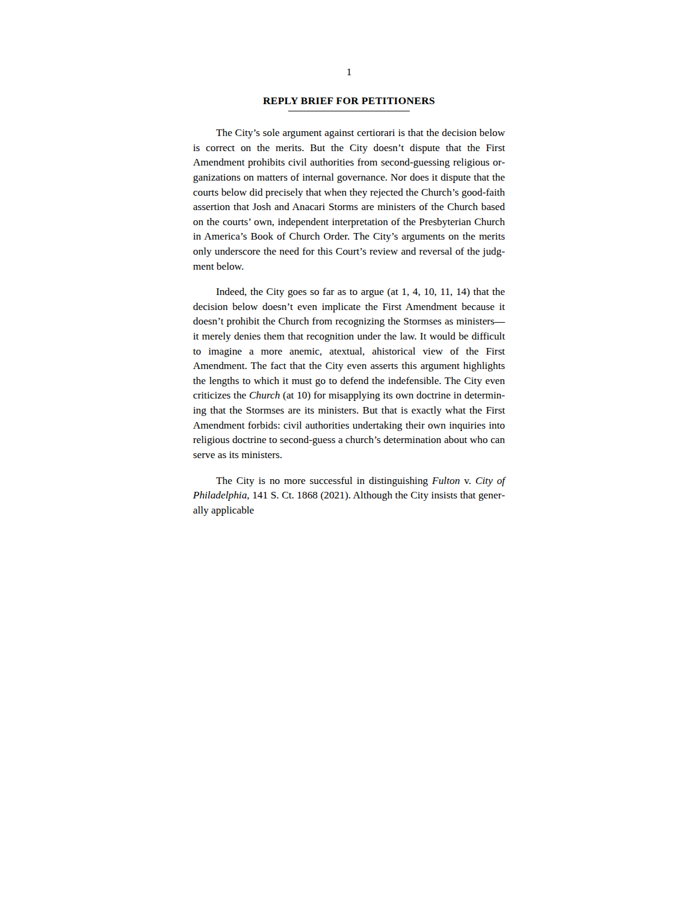1
REPLY BRIEF FOR PETITIONERS
The City’s sole argument against certiorari is that the decision below is correct on the merits. But the City doesn’t dispute that the First Amendment prohibits civil authorities from second-guessing religious organizations on matters of internal governance. Nor does it dispute that the courts below did precisely that when they rejected the Church’s good-faith assertion that Josh and Anacari Storms are ministers of the Church based on the courts’ own, independent interpretation of the Presbyterian Church in America’s Book of Church Order. The City’s arguments on the merits only underscore the need for this Court’s review and reversal of the judgment below.
Indeed, the City goes so far as to argue (at 1, 4, 10, 11, 14) that the decision below doesn’t even implicate the First Amendment because it doesn’t prohibit the Church from recognizing the Stormses as ministers—it merely denies them that recognition under the law. It would be difficult to imagine a more anemic, atextual, ahistorical view of the First Amendment. The fact that the City even asserts this argument highlights the lengths to which it must go to defend the indefensible. The City even criticizes the Church (at 10) for misapplying its own doctrine in determining that the Stormses are its ministers. But that is exactly what the First Amendment forbids: civil authorities undertaking their own inquiries into religious doctrine to second-guess a church’s determination about who can serve as its ministers.
The City is no more successful in distinguishing Fulton v. City of Philadelphia, 141 S. Ct. 1868 (2021). Although the City insists that generally applicable